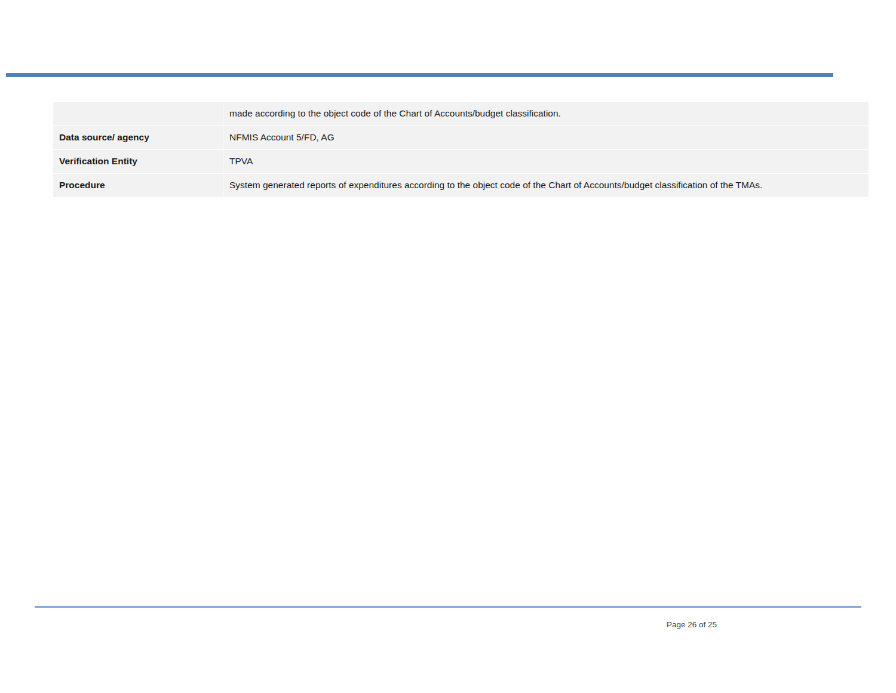| | made according to the object code of the Chart of Accounts/budget classification. |
| Data source/ agency | NFMIS Account 5/FD, AG |
| Verification Entity | TPVA |
| Procedure | System generated reports of expenditures according to the object code of the Chart of Accounts/budget classification of the TMAs. |
Page 26 of 25